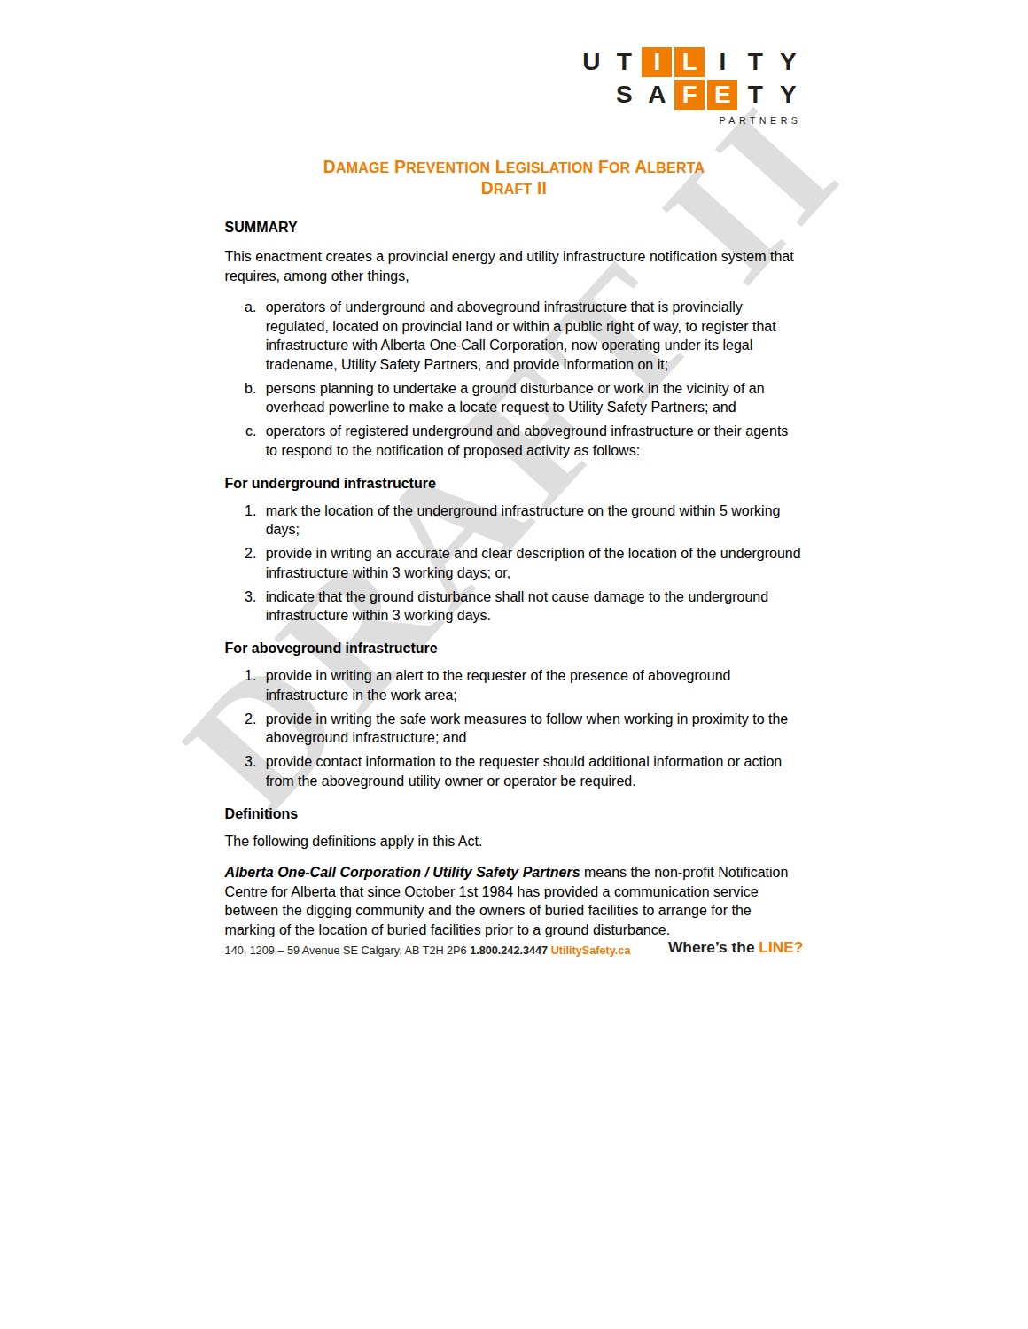DRAFT II
U
T
I
L
I
T
Y
S
A
F
E
T
Y
PARTNERS
DAMAGE PREVENTION LEGISLATION FOR ALBERTA DRAFT II
SUMMARY
This enactment creates a provincial energy and utility infrastructure notification system that requires, among other things,
operators of underground and aboveground infrastructure that is provincially regulated, located on provincial land or within a public right of way, to register that infrastructure with Alberta One-Call Corporation, now operating under its legal tradename, Utility Safety Partners, and provide information on it;
persons planning to undertake a ground disturbance or work in the vicinity of an overhead powerline to make a locate request to Utility Safety Partners; and
operators of registered underground and aboveground infrastructure or their agents to respond to the notification of proposed activity as follows:
For underground infrastructure
mark the location of the underground infrastructure on the ground within 5 working days;
provide in writing an accurate and clear description of the location of the underground infrastructure within 3 working days; or,
indicate that the ground disturbance shall not cause damage to the underground infrastructure within 3 working days.
For aboveground infrastructure
provide in writing an alert to the requester of the presence of aboveground infrastructure in the work area;
provide in writing the safe work measures to follow when working in proximity to the aboveground infrastructure; and
provide contact information to the requester should additional information or action from the aboveground utility owner or operator be required.
Definitions
The following definitions apply in this Act.
Alberta One-Call Corporation / Utility Safety Partners means the non-profit Notification Centre for Alberta that since October 1st 1984 has provided a communication service between the digging community and the owners of buried facilities to arrange for the marking of the location of buried facilities prior to a ground disturbance.
140, 1209 – 59 Avenue SE Calgary, AB T2H 2P6 1.800.242.3447 UtilitySafety.ca
Where’s the LINE?